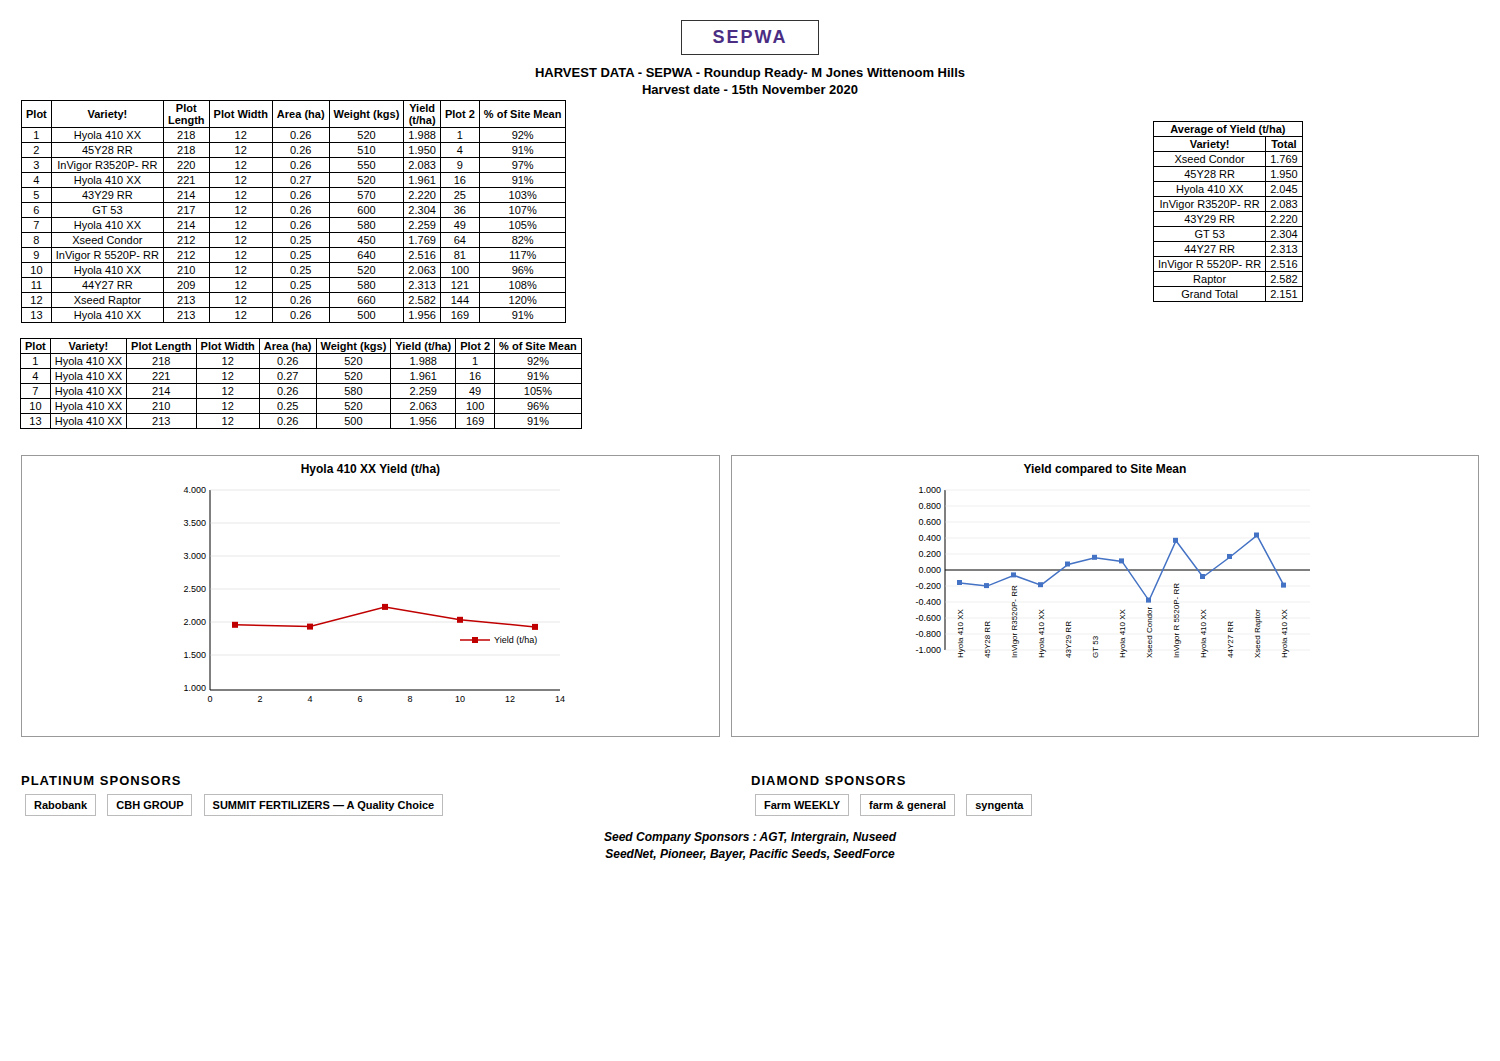SEPWA
HARVEST DATA - SEPWA - Roundup Ready- M Jones Wittenoom Hills
Harvest date - 15th November 2020
| / Plot / Variety! / Plot Length / Plot Width / Area (ha) / Weight (kgs) / Yield (t/ha) / Plot 2 / % of Site Mean / / --- / --- / --- / --- / --- / --- / --- / --- / --- / / 1 / Hyola 410 XX / 218 / 12 / 0.26 / 520 / 1.988 / 1 / 92% / / 2 / 45Y28 RR / 218 / 12 / 0.26 / 510 / 1.950 / 4 / 91% / / 3 / InVigor R3520P- RR / 220 / 12 / 0.26 / 550 / 2.083 / 9 / 97% / / 4 / Hyola 410 XX / 221 / 12 / 0.27 / 520 / 1.961 / 16 / 91% / / 5 / 43Y29 RR / 214 / 12 / 0.26 / 570 / 2.220 / 25 / 103% / / 6 / GT 53 / 217 / 12 / 0.26 / 600 / 2.304 / 36 / 107% / / 7 / Hyola 410 XX / 214 / 12 / 0.26 / 580 / 2.259 / 49 / 105% / / 8 / Xseed Condor / 212 / 12 / 0.25 / 450 / 1.769 / 64 / 82% / / 9 / InVigor R 5520P- RR / 212 / 12 / 0.25 / 640 / 2.516 / 81 / 117% / / 10 / Hyola 410 XX / 210 / 12 / 0.25 / 520 / 2.063 / 100 / 96% / / 11 / 44Y27 RR / 209 / 12 / 0.25 / 580 / 2.313 / 121 / 108% / / 12 / Xseed Raptor / 213 / 12 / 0.26 / 660 / 2.582 / 144 / 120% / / 13 / Hyola 410 XX / 213 / 12 / 0.26 / 500 / 1.956 / 169 / 91% / | / Average of Yield (t/ha) / / --- / / Variety! / Total / / Xseed Condor / 1.769 / / 45Y28 RR / 1.950 / / Hyola 410 XX / 2.045 / / InVigor R3520P- RR / 2.083 / / 43Y29 RR / 2.220 / / GT 53 / 2.304 / / 44Y27 RR / 2.313 / / InVigor R 5520P- RR / 2.516 / / Raptor / 2.582 / / Grand Total / 2.151 / |
| Plot | Variety! | Plot Length | Plot Width | Area (ha) | Weight (kgs) | Yield (t/ha) | Plot 2 | % of Site Mean |
| --- | --- | --- | --- | --- | --- | --- | --- | --- |
| 1 | Hyola 410 XX | 218 | 12 | 0.26 | 520 | 1.988 | 1 | 92% |
| 4 | Hyola 410 XX | 221 | 12 | 0.27 | 520 | 1.961 | 16 | 91% |
| 7 | Hyola 410 XX | 214 | 12 | 0.26 | 580 | 2.259 | 49 | 105% |
| 10 | Hyola 410 XX | 210 | 12 | 0.25 | 520 | 2.063 | 100 | 96% |
| 13 | Hyola 410 XX | 213 | 12 | 0.26 | 500 | 1.956 | 169 | 91% |
| Hyola 410 XX Yield (t/ha) 4.000 3.500 3.000 2.500 2.000 1.500 1.000 0 2 4 6 8 10 12 14 Yield (t/ha) | Yield compared to Site Mean 1.000 0.800 0.600 0.400 0.200 0.000 -0.200 -0.400 -0.600 -0.800 -1.000 Hyola 410 XX 45Y28 RR InVigor R3520P- RR Hyola 410 XX 43Y29 RR GT 53 Hyola 410 XX Xseed Condor InVigor R 5520P- RR Hyola 410 XX 44Y27 RR Xseed Raptor Hyola 410 XX |
| PLATINUM SPONSORS Rabobank CBH GROUP SUMMIT FERTILIZERS — A Quality Choice | DIAMOND SPONSORS Farm WEEKLY farm & general syngenta |
Seed Company Sponsors : AGT, Intergrain, Nuseed
SeedNet, Pioneer, Bayer, Pacific Seeds, SeedForce